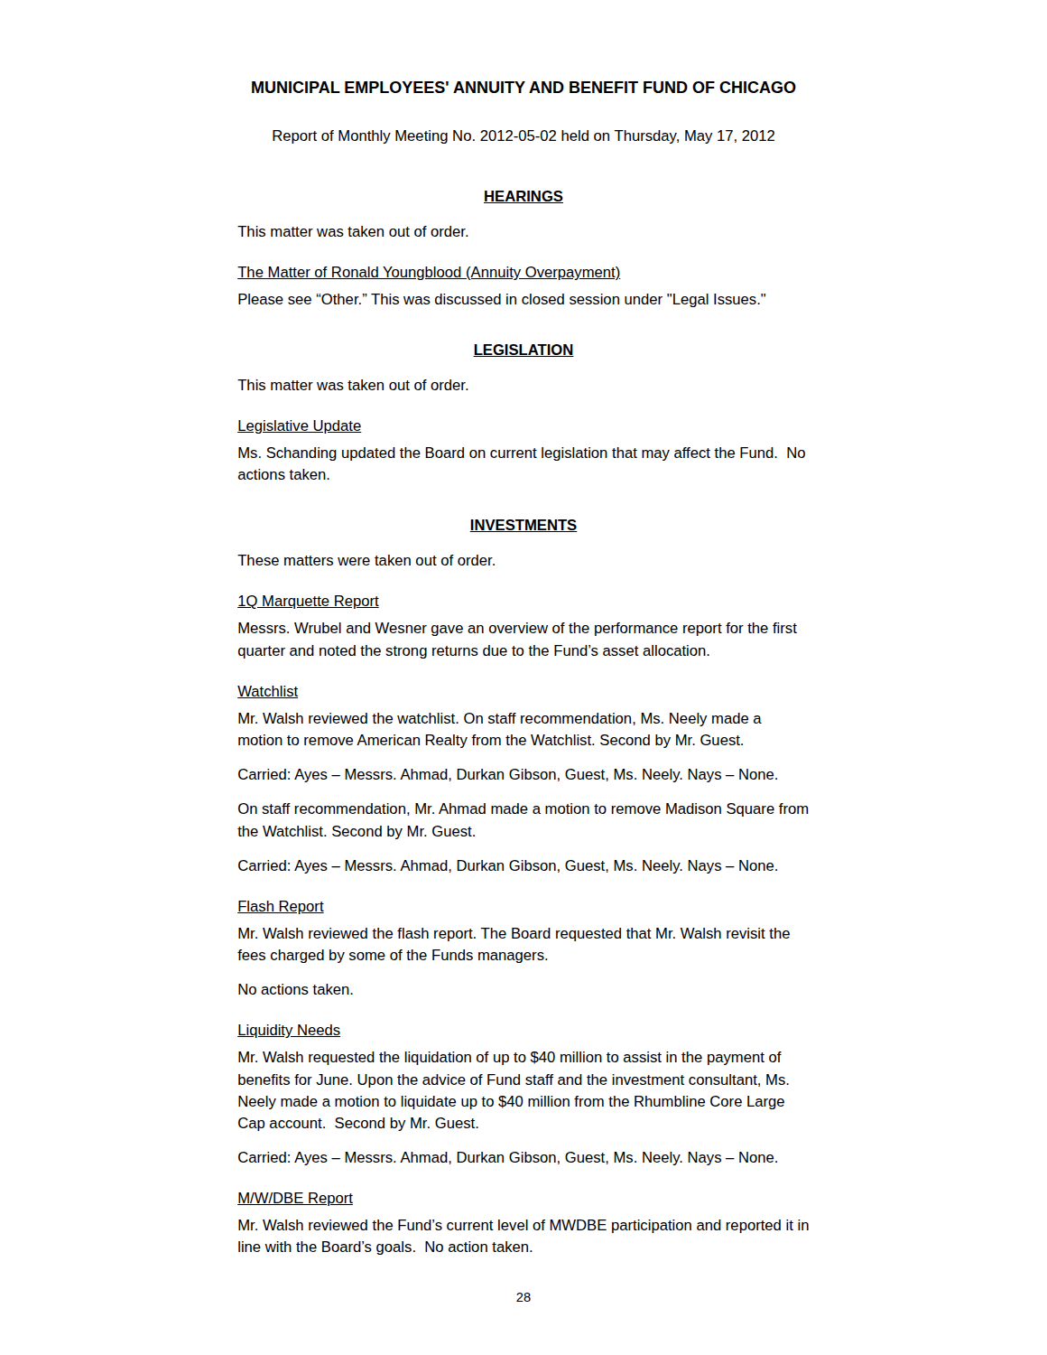MUNICIPAL EMPLOYEES' ANNUITY AND BENEFIT FUND OF CHICAGO
Report of Monthly Meeting No. 2012-05-02 held on Thursday, May 17, 2012
HEARINGS
This matter was taken out of order.
The Matter of Ronald Youngblood (Annuity Overpayment)
Please see “Other.” This was discussed in closed session under "Legal Issues."
LEGISLATION
This matter was taken out of order.
Legislative Update
Ms. Schanding updated the Board on current legislation that may affect the Fund. No actions taken.
INVESTMENTS
These matters were taken out of order.
1Q Marquette Report
Messrs. Wrubel and Wesner gave an overview of the performance report for the first quarter and noted the strong returns due to the Fund’s asset allocation.
Watchlist
Mr. Walsh reviewed the watchlist. On staff recommendation, Ms. Neely made a motion to remove American Realty from the Watchlist. Second by Mr. Guest.
Carried: Ayes – Messrs. Ahmad, Durkan Gibson, Guest, Ms. Neely. Nays – None.
On staff recommendation, Mr. Ahmad made a motion to remove Madison Square from the Watchlist. Second by Mr. Guest.
Carried: Ayes – Messrs. Ahmad, Durkan Gibson, Guest, Ms. Neely. Nays – None.
Flash Report
Mr. Walsh reviewed the flash report. The Board requested that Mr. Walsh revisit the fees charged by some of the Funds managers.
No actions taken.
Liquidity Needs
Mr. Walsh requested the liquidation of up to $40 million to assist in the payment of benefits for June. Upon the advice of Fund staff and the investment consultant, Ms. Neely made a motion to liquidate up to $40 million from the Rhumbline Core Large Cap account. Second by Mr. Guest.
Carried: Ayes – Messrs. Ahmad, Durkan Gibson, Guest, Ms. Neely. Nays – None.
M/W/DBE Report
Mr. Walsh reviewed the Fund’s current level of MWDBE participation and reported it in line with the Board’s goals. No action taken.
28